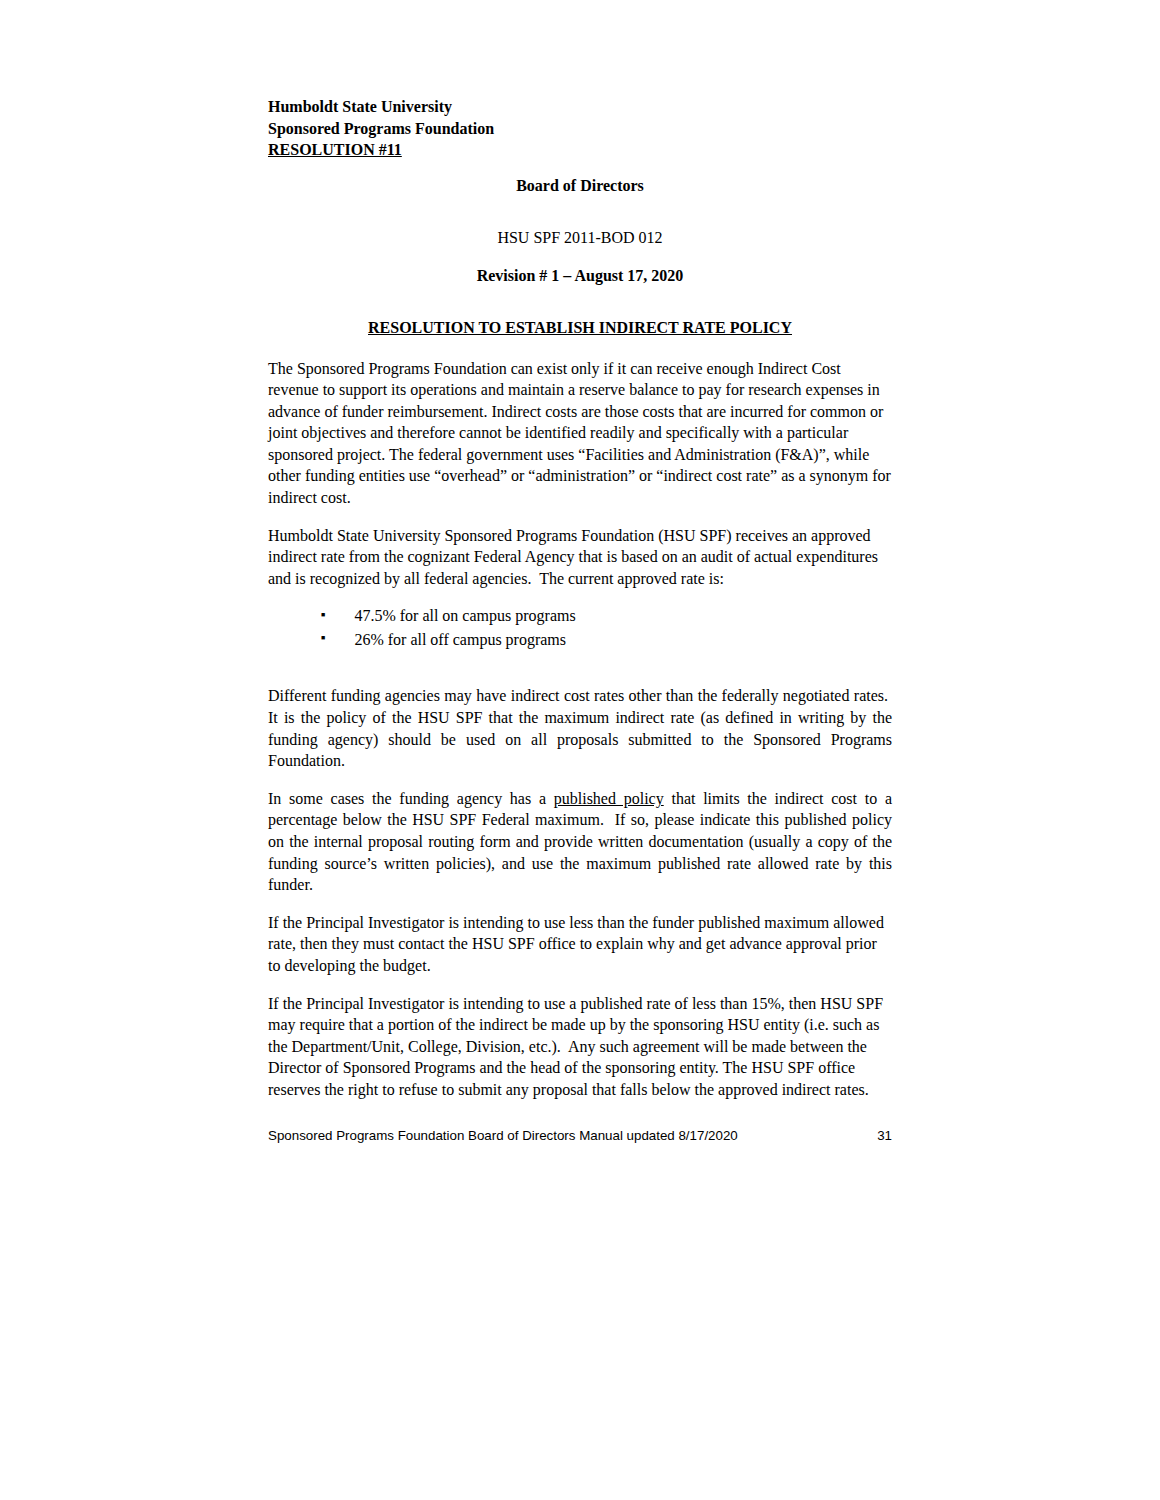Humboldt State University
Sponsored Programs Foundation
RESOLUTION #11
Board of Directors
HSU SPF 2011-BOD 012
Revision # 1 – August 17, 2020
RESOLUTION TO ESTABLISH INDIRECT RATE POLICY
The Sponsored Programs Foundation can exist only if it can receive enough Indirect Cost revenue to support its operations and maintain a reserve balance to pay for research expenses in advance of funder reimbursement. Indirect costs are those costs that are incurred for common or joint objectives and therefore cannot be identified readily and specifically with a particular sponsored project. The federal government uses “Facilities and Administration (F&A)”, while other funding entities use “overhead” or “administration” or “indirect cost rate” as a synonym for indirect cost.
Humboldt State University Sponsored Programs Foundation (HSU SPF) receives an approved indirect rate from the cognizant Federal Agency that is based on an audit of actual expenditures and is recognized by all federal agencies. The current approved rate is:
47.5% for all on campus programs
26% for all off campus programs
Different funding agencies may have indirect cost rates other than the federally negotiated rates. It is the policy of the HSU SPF that the maximum indirect rate (as defined in writing by the funding agency) should be used on all proposals submitted to the Sponsored Programs Foundation.
In some cases the funding agency has a published policy that limits the indirect cost to a percentage below the HSU SPF Federal maximum. If so, please indicate this published policy on the internal proposal routing form and provide written documentation (usually a copy of the funding source’s written policies), and use the maximum published rate allowed rate by this funder.
If the Principal Investigator is intending to use less than the funder published maximum allowed rate, then they must contact the HSU SPF office to explain why and get advance approval prior to developing the budget.
If the Principal Investigator is intending to use a published rate of less than 15%, then HSU SPF may require that a portion of the indirect be made up by the sponsoring HSU entity (i.e. such as the Department/Unit, College, Division, etc.). Any such agreement will be made between the Director of Sponsored Programs and the head of the sponsoring entity. The HSU SPF office reserves the right to refuse to submit any proposal that falls below the approved indirect rates.
Sponsored Programs Foundation Board of Directors Manual updated 8/17/2020 31